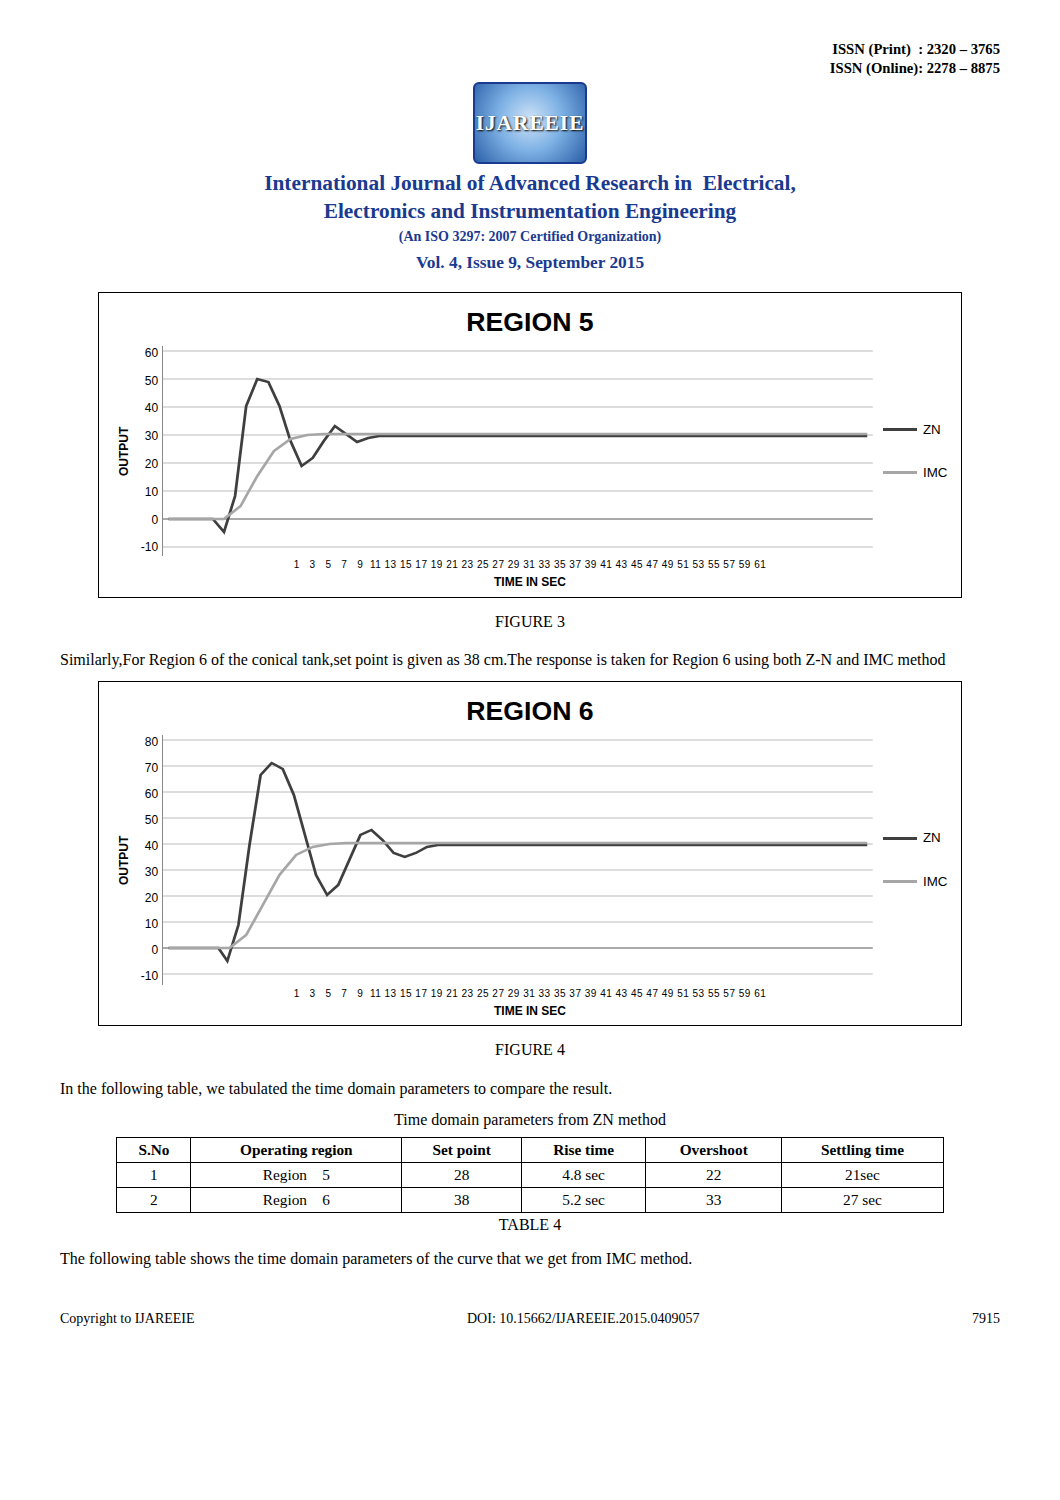ISSN (Print) : 2320 – 3765
ISSN (Online): 2278 – 8875
IJAREEIE
International Journal of Advanced Research in Electrical,
Electronics and Instrumentation Engineering
(An ISO 3297: 2007 Certified Organization)
Vol. 4, Issue 9, September 2015
REGION 5
OUTPUT
6050403020100-10
ZN
IMC
1 3 5 7 9 11 13 15 17 19 21 23 25 27 29 31 33 35 37 39 41 43 45 47 49 51 53 55 57 59 61
TIME IN SEC
FIGURE 3
Similarly,For Region 6 of the conical tank,set point is given as 38 cm.The response is taken for Region 6 using both Z-N and IMC method
REGION 6
OUTPUT
80706050403020100-10
ZN
IMC
1 3 5 7 9 11 13 15 17 19 21 23 25 27 29 31 33 35 37 39 41 43 45 47 49 51 53 55 57 59 61
TIME IN SEC
FIGURE 4
In the following table, we tabulated the time domain parameters to compare the result.
Time domain parameters from ZN method
| S.No | Operating region | Set point | Rise time | Overshoot | Settling time |
| --- | --- | --- | --- | --- | --- |
| 1 | Region 5 | 28 | 4.8 sec | 22 | 21sec |
| 2 | Region 6 | 38 | 5.2 sec | 33 | 27 sec |
TABLE 4
The following table shows the time domain parameters of the curve that we get from IMC method.
Copyright to IJAREEIE
DOI: 10.15662/IJAREEIE.2015.0409057
7915